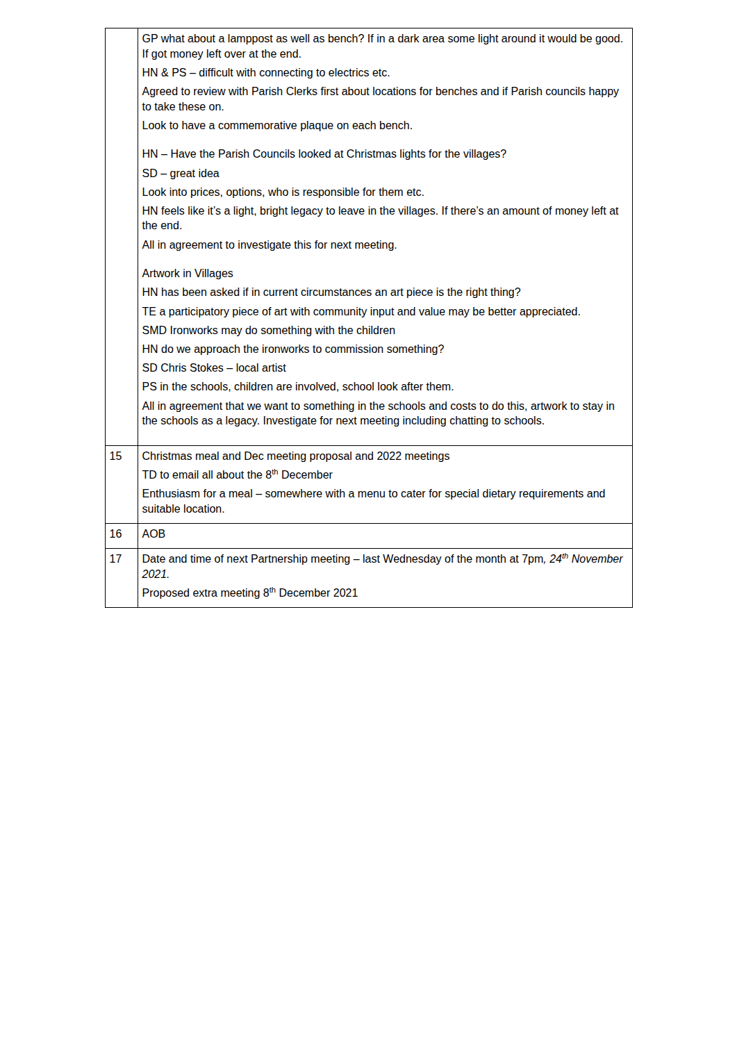| | GP what about a lamppost as well as bench? If in a dark area some light around it would be good. If got money left over at the end. HN & PS – difficult with connecting to electrics etc. Agreed to review with Parish Clerks first about locations for benches and if Parish councils happy to take these on. Look to have a commemorative plaque on each bench. HN – Have the Parish Councils looked at Christmas lights for the villages? SD – great idea Look into prices, options, who is responsible for them etc. HN feels like it’s a light, bright legacy to leave in the villages. If there’s an amount of money left at the end. All in agreement to investigate this for next meeting. Artwork in Villages HN has been asked if in current circumstances an art piece is the right thing? TE a participatory piece of art with community input and value may be better appreciated. SMD Ironworks may do something with the children HN do we approach the ironworks to commission something? SD Chris Stokes – local artist PS in the schools, children are involved, school look after them. All in agreement that we want to something in the schools and costs to do this, artwork to stay in the schools as a legacy. Investigate for next meeting including chatting to schools. |
| 15 | Christmas meal and Dec meeting proposal and 2022 meetings TD to email all about the 8 th December Enthusiasm for a meal – somewhere with a menu to cater for special dietary requirements and suitable location. |
| 16 | AOB |
| 17 | Date and time of next Partnership meeting – last Wednesday of the month at 7pm , 24 th November 2021. Proposed extra meeting 8 th December 2021 |